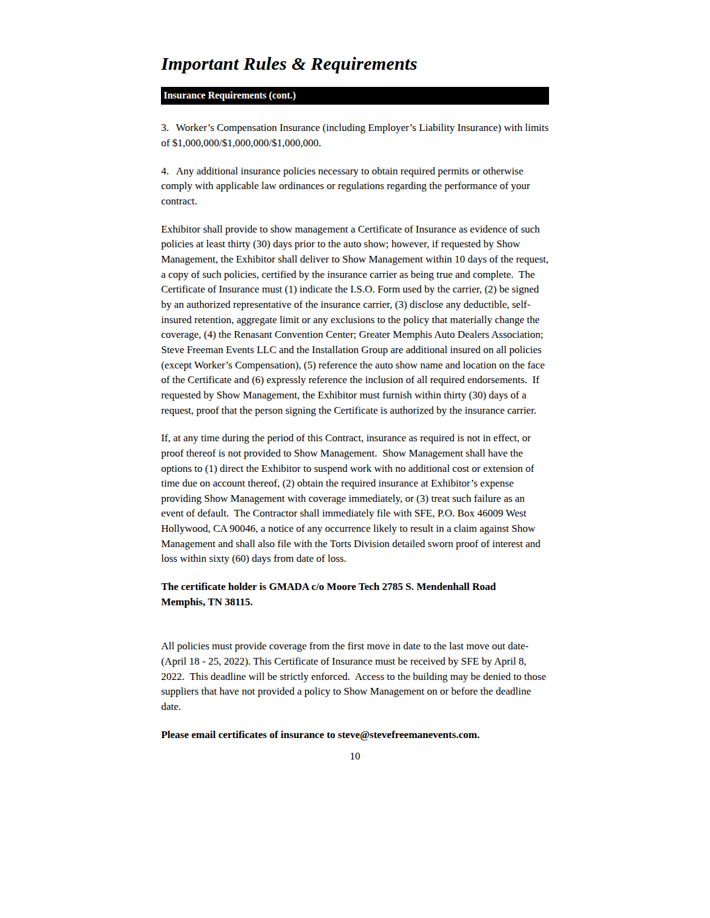Important Rules & Requirements
Insurance Requirements (cont.)
3. Worker’s Compensation Insurance (including Employer’s Liability Insurance) with limits of $1,000,000/$1,000,000/$1,000,000.
4. Any additional insurance policies necessary to obtain required permits or otherwise comply with applicable law ordinances or regulations regarding the performance of your contract.
Exhibitor shall provide to show management a Certificate of Insurance as evidence of such policies at least thirty (30) days prior to the auto show; however, if requested by Show Management, the Exhibitor shall deliver to Show Management within 10 days of the request, a copy of such policies, certified by the insurance carrier as being true and complete. The Certificate of Insurance must (1) indicate the I.S.O. Form used by the carrier, (2) be signed by an authorized representative of the insurance carrier, (3) disclose any deductible, self-insured retention, aggregate limit or any exclusions to the policy that materially change the coverage, (4) the Renasant Convention Center; Greater Memphis Auto Dealers Association; Steve Freeman Events LLC and the Installation Group are additional insured on all policies (except Worker’s Compensation), (5) reference the auto show name and location on the face of the Certificate and (6) expressly reference the inclusion of all required endorsements. If requested by Show Management, the Exhibitor must furnish within thirty (30) days of a request, proof that the person signing the Certificate is authorized by the insurance carrier.
If, at any time during the period of this Contract, insurance as required is not in effect, or proof thereof is not provided to Show Management. Show Management shall have the options to (1) direct the Exhibitor to suspend work with no additional cost or extension of time due on account thereof, (2) obtain the required insurance at Exhibitor’s expense providing Show Management with coverage immediately, or (3) treat such failure as an event of default. The Contractor shall immediately file with SFE, P.O. Box 46009 West Hollywood, CA 90046, a notice of any occurrence likely to result in a claim against Show Management and shall also file with the Torts Division detailed sworn proof of interest and loss within sixty (60) days from date of loss.
The certificate holder is GMADA c/o Moore Tech 2785 S. Mendenhall Road
Memphis, TN 38115.
All policies must provide coverage from the first move in date to the last move out date- (April 18 - 25, 2022). This Certificate of Insurance must be received by SFE by April 8, 2022. This deadline will be strictly enforced. Access to the building may be denied to those suppliers that have not provided a policy to Show Management on or before the deadline date.
Please email certificates of insurance to steve@stevefreemanevents.com.
10